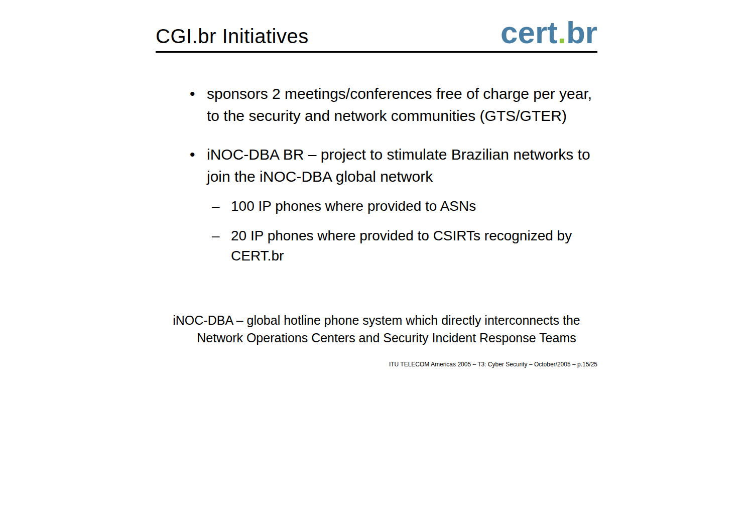CGI.br Initiatives
cert. br
sponsors 2 meetings/conferences free of charge per year, to the security and network communities (GTS/GTER)
iNOC-DBA BR – project to stimulate Brazilian networks to join the iNOC-DBA global network
100 IP phones where provided to ASNs
20 IP phones where provided to CSIRTs recognized by CERT.br
iNOC-DBA – global hotline phone system which directly interconnects the Network Operations Centers and Security Incident Response Teams
ITU TELECOM Americas 2005 – T3: Cyber Security – October/2005 – p.15/25